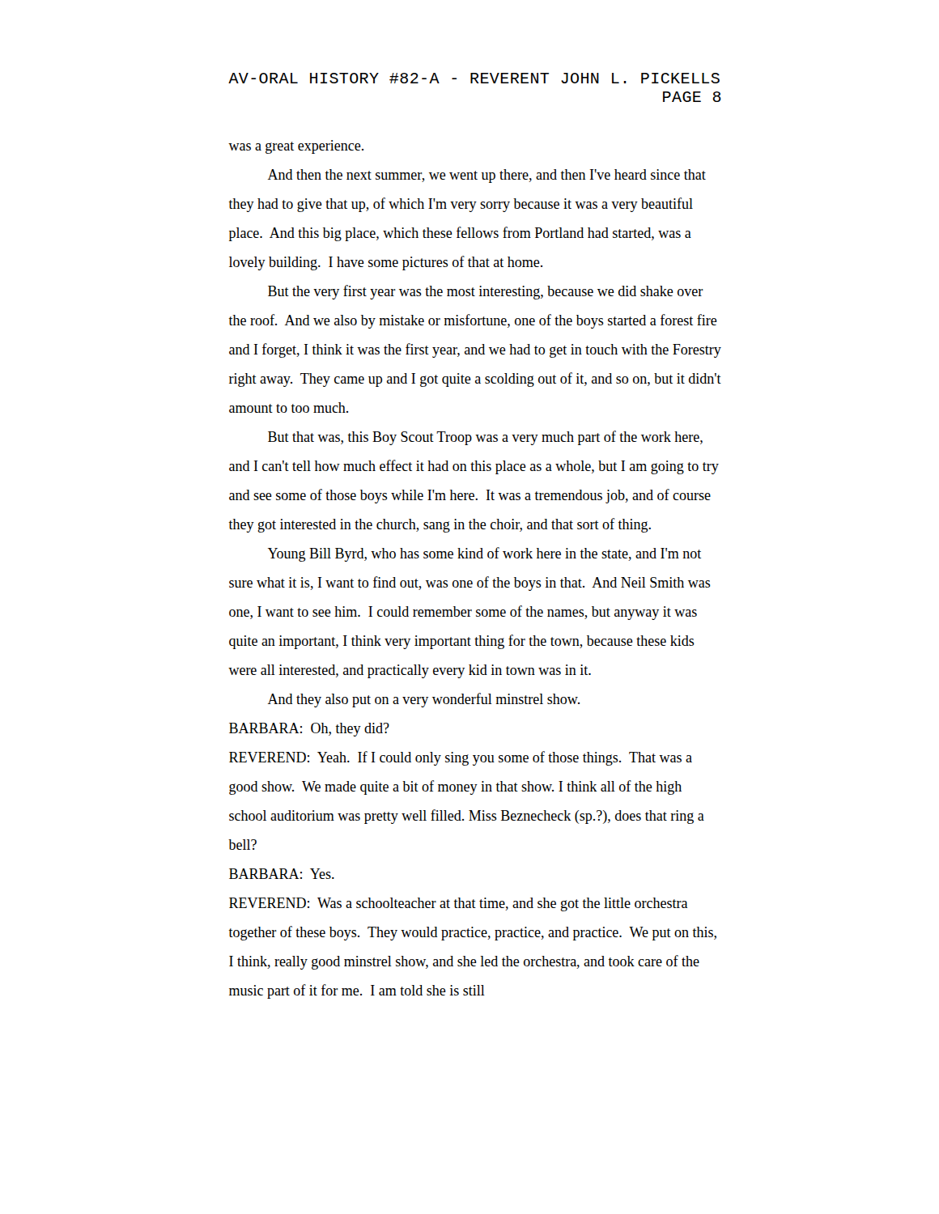AV-ORAL HISTORY #82-A - REVERENT JOHN L. PICKELLS PAGE 8
was a great experience.
And then the next summer, we went up there, and then I've heard since that they had to give that up, of which I'm very sorry because it was a very beautiful place. And this big place, which these fellows from Portland had started, was a lovely building. I have some pictures of that at home.
But the very first year was the most interesting, because we did shake over the roof. And we also by mistake or misfortune, one of the boys started a forest fire and I forget, I think it was the first year, and we had to get in touch with the Forestry right away. They came up and I got quite a scolding out of it, and so on, but it didn't amount to too much.
But that was, this Boy Scout Troop was a very much part of the work here, and I can't tell how much effect it had on this place as a whole, but I am going to try and see some of those boys while I'm here. It was a tremendous job, and of course they got interested in the church, sang in the choir, and that sort of thing.
Young Bill Byrd, who has some kind of work here in the state, and I'm not sure what it is, I want to find out, was one of the boys in that. And Neil Smith was one, I want to see him. I could remember some of the names, but anyway it was quite an important, I think very important thing for the town, because these kids were all interested, and practically every kid in town was in it.
And they also put on a very wonderful minstrel show.
BARBARA: Oh, they did?
REVEREND: Yeah. If I could only sing you some of those things. That was a good show. We made quite a bit of money in that show. I think all of the high school auditorium was pretty well filled. Miss Beznecheck (sp.?), does that ring a bell?
BARBARA: Yes.
REVEREND: Was a schoolteacher at that time, and she got the little orchestra together of these boys. They would practice, practice, and practice. We put on this, I think, really good minstrel show, and she led the orchestra, and took care of the music part of it for me. I am told she is still